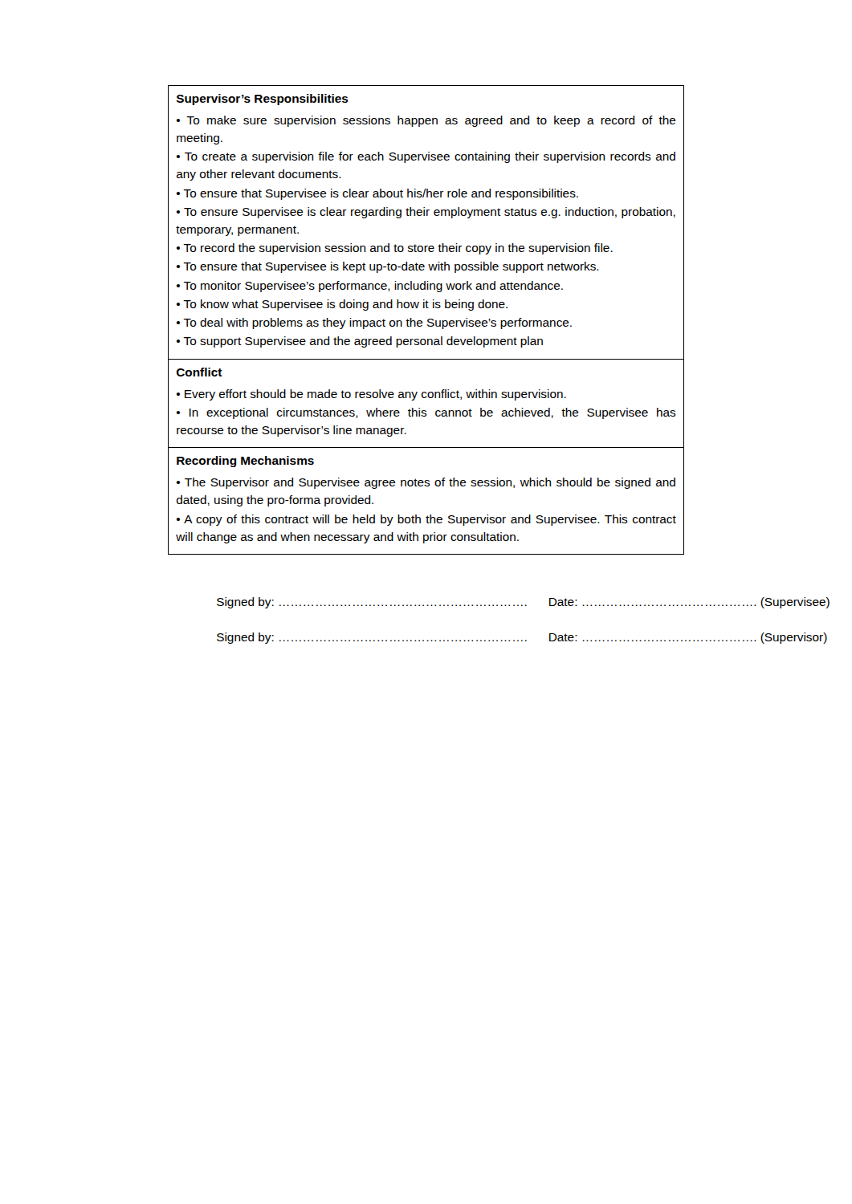Supervisor’s Responsibilities
• To make sure supervision sessions happen as agreed and to keep a record of the meeting.
• To create a supervision file for each Supervisee containing their supervision records and any other relevant documents.
• To ensure that Supervisee is clear about his/her role and responsibilities.
• To ensure Supervisee is clear regarding their employment status e.g. induction, probation, temporary, permanent.
• To record the supervision session and to store their copy in the supervision file.
• To ensure that Supervisee is kept up-to-date with possible support networks.
• To monitor Supervisee’s performance, including work and attendance.
• To know what Supervisee is doing and how it is being done.
• To deal with problems as they impact on the Supervisee’s performance.
• To support Supervisee and the agreed personal development plan
Conflict
• Every effort should be made to resolve any conflict, within supervision.
• In exceptional circumstances, where this cannot be achieved, the Supervisee has recourse to the Supervisor’s line manager.
Recording Mechanisms
• The Supervisor and Supervisee agree notes of the session, which should be signed and dated, using the pro-forma provided.
• A copy of this contract will be held by both the Supervisor and Supervisee. This contract will change as and when necessary and with prior consultation.
Signed by: ……………………………………………………. Date: ……………………………………. (Supervisee)
Signed by: ……………………………………………………. Date: ……………………………………. (Supervisor)